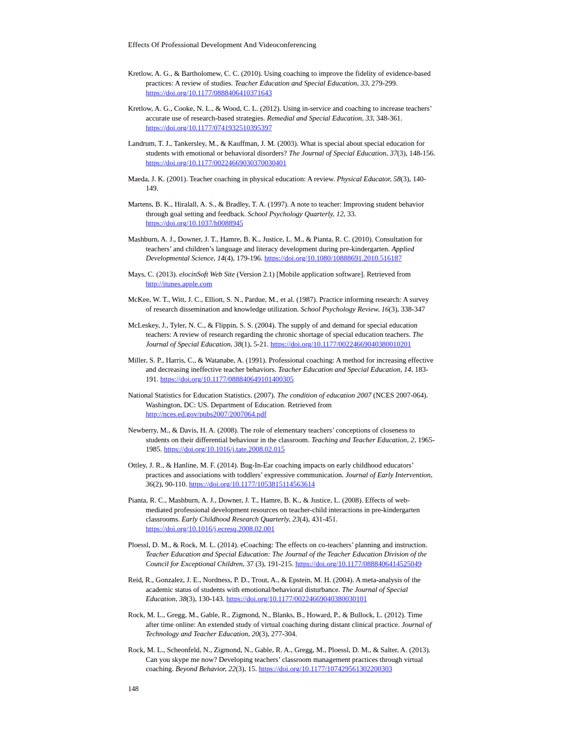Effects Of Professional Development And Videoconferencing
Kretlow, A. G., & Bartholomew, C. C. (2010). Using coaching to improve the fidelity of evidence-based practices: A review of studies. Teacher Education and Special Education, 33, 279-299. https://doi.org/10.1177/0888406410371643
Kretlow, A. G., Cooke, N. L., & Wood, C. L. (2012). Using in-service and coaching to increase teachers’ accurate use of research-based strategies. Remedial and Special Education, 33, 348-361. https://doi.org/10.1177/0741932510395397
Landrum, T. J., Tankersley, M., & Kauffman, J. M. (2003). What is special about special education for students with emotional or behavioral disorders? The Journal of Special Education, 37(3), 148-156. https://doi.org/10.1177/00224669030370030401
Maeda, J. K. (2001). Teacher coaching in physical education: A review. Physical Educator, 58(3), 140-149.
Martens, B. K., Hiralall, A. S., & Bradley, T. A. (1997). A note to teacher: Improving student behavior through goal setting and feedback. School Psychology Quarterly, 12, 33. https://doi.org/10.1037/h0088945
Mashburn, A. J., Downer, J. T., Hamre, B. K., Justice, L. M., & Pianta, R. C. (2010). Consultation for teachers’ and children’s language and literacy development during pre-kindergarten. Applied Developmental Science, 14(4), 179-196. https://doi.org/10.1080/10888691.2010.516187
Mays, C. (2013). elocinSoft Web Site (Version 2.1) [Mobile application software]. Retrieved from http://itunes.apple.com
McKee, W. T., Witt, J. C., Elliott, S. N., Pardue, M., et al. (1987). Practice informing research: A survey of research dissemination and knowledge utilization. School Psychology Review, 16(3), 338-347
McLeskey, J., Tyler, N. C., & Flippin, S. S. (2004). The supply of and demand for special education teachers: A review of research regarding the chronic shortage of special education teachers. The Journal of Special Education, 38(1), 5-21. https://doi.org/10.1177/00224669040380010201
Miller, S. P., Harris, C., & Watanabe, A. (1991). Professional coaching: A method for increasing effective and decreasing ineffective teacher behaviors. Teacher Education and Special Education, 14, 183-191. https://doi.org/10.1177/088840649101400305
National Statistics for Education Statistics. (2007). The condition of education 2007 (NCES 2007-064). Washington, DC: US. Department of Education. Retrieved from http://nces.ed.gov/pubs2007/2007064.pdf
Newberry, M., & Davis, H. A. (2008). The role of elementary teachers’ conceptions of closeness to students on their differential behaviour in the classroom. Teaching and Teacher Education, 2, 1965-1985. https://doi.org/10.1016/j.tate.2008.02.015
Ottley, J. R., & Hanline, M. F. (2014). Bug-In-Ear coaching impacts on early childhood educators’ practices and associations with toddlers’ expressive communication. Journal of Early Intervention, 36(2), 90-110. https://doi.org/10.1177/1053815114563614
Pianta, R. C., Mashburn, A. J., Downer, J. T., Hamre, B. K., & Justice, L. (2008). Effects of web-mediated professional development resources on teacher-child interactions in pre-kindergarten classrooms. Early Childhood Research Quarterly, 23(4), 431-451. https://doi.org/10.1016/j.ecresq.2008.02.001
Ploessl, D. M., & Rock, M. L. (2014). eCoaching: The effects on co-teachers’ planning and instruction. Teacher Education and Special Education: The Journal of the Teacher Education Division of the Council for Exceptional Children, 37 (3), 191-215. https://doi.org/10.1177/0888406414525049
Reid, R., Gonzalez, J. E., Nordness, P. D., Trout, A., & Epstein, M. H. (2004). A meta-analysis of the academic status of students with emotional/behavioral disturbance. The Journal of Special Education, 38(3), 130-143. https://doi.org/10.1177/00224669040380030101
Rock, M. L., Gregg, M., Gable, R., Zigmond, N., Blanks, B., Howard, P., & Bullock, L. (2012). Time after time online: An extended study of virtual coaching during distant clinical practice. Journal of Technology and Teacher Education, 20(3), 277-304.
Rock, M. L., Scheonfeld, N., Zigmond, N., Gable, R. A., Gregg, M., Ploessl, D. M., & Salter, A. (2013). Can you skype me now? Developing teachers’ classroom management practices through virtual coaching. Beyond Behavior, 22(3), 15. https://doi.org/10.1177/107429561302200303
148